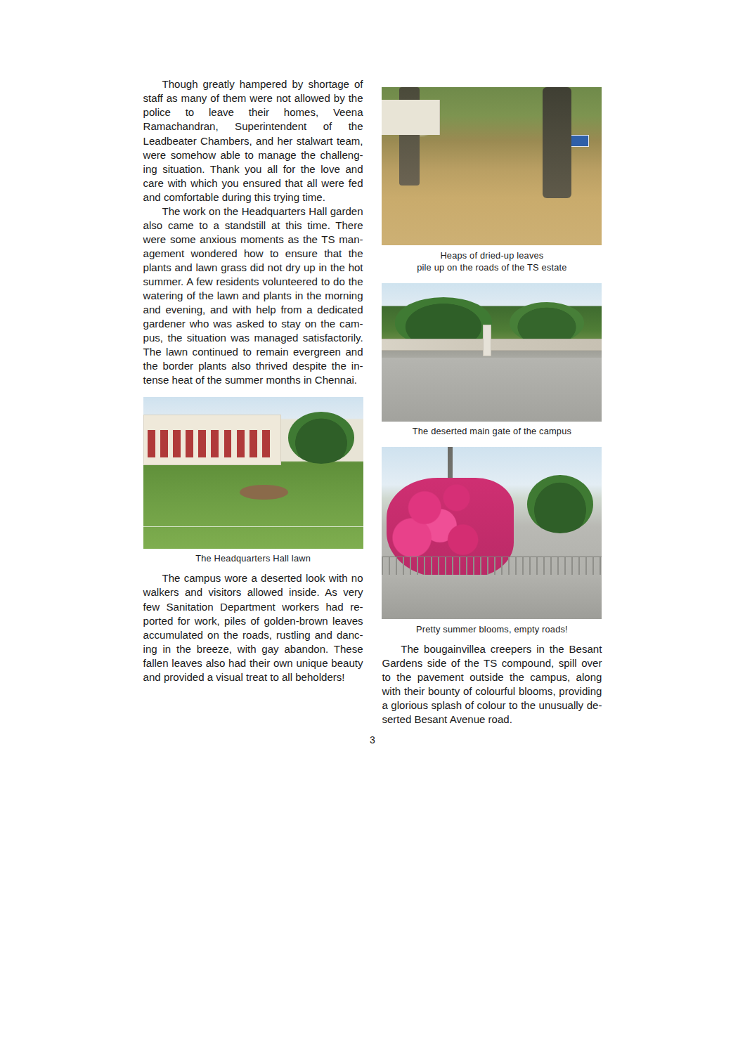Though greatly hampered by shortage of staff as many of them were not allowed by the police to leave their homes, Veena Ramachandran, Superintendent of the Leadbeater Chambers, and her stalwart team, were somehow able to manage the challenging situation. Thank you all for the love and care with which you ensured that all were fed and comfortable during this trying time.
The work on the Headquarters Hall garden also came to a standstill at this time. There were some anxious moments as the TS management wondered how to ensure that the plants and lawn grass did not dry up in the hot summer. A few residents volunteered to do the watering of the lawn and plants in the morning and evening, and with help from a dedicated gardener who was asked to stay on the campus, the situation was managed satisfactorily. The lawn continued to remain evergreen and the border plants also thrived despite the intense heat of the summer months in Chennai.
The Headquarters Hall lawn
The campus wore a deserted look with no walkers and visitors allowed inside. As very few Sanitation Department workers had reported for work, piles of golden-brown leaves accumulated on the roads, rustling and dancing in the breeze, with gay abandon. These fallen leaves also had their own unique beauty and provided a visual treat to all beholders!
Heaps of dried-up leaves
pile up on the roads of the TS estate
The deserted main gate of the campus
Pretty summer blooms, empty roads!
The bougainvillea creepers in the Besant Gardens side of the TS compound, spill over to the pavement outside the campus, along with their bounty of colourful blooms, providing a glorious splash of colour to the unusually deserted Besant Avenue road.
3